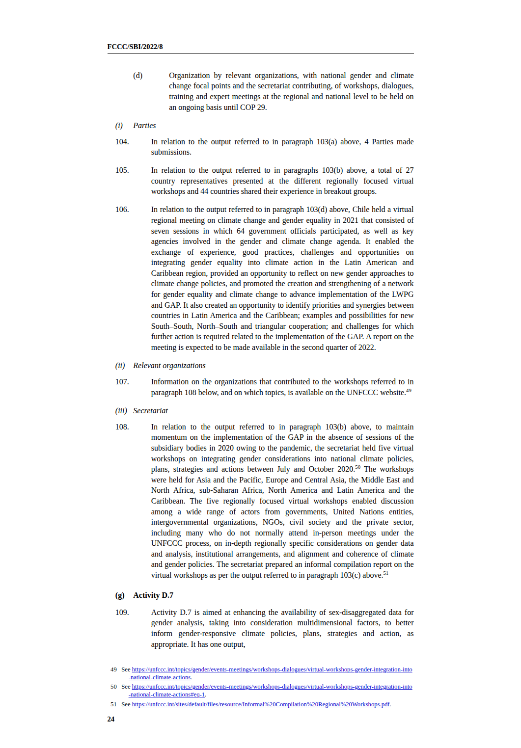FCCC/SBI/2022/8
(d) Organization by relevant organizations, with national gender and climate change focal points and the secretariat contributing, of workshops, dialogues, training and expert meetings at the regional and national level to be held on an ongoing basis until COP 29.
(i) Parties
104. In relation to the output referred to in paragraph 103(a) above, 4 Parties made submissions.
105. In relation to the output referred to in paragraphs 103(b) above, a total of 27 country representatives presented at the different regionally focused virtual workshops and 44 countries shared their experience in breakout groups.
106. In relation to the output referred to in paragraph 103(d) above, Chile held a virtual regional meeting on climate change and gender equality in 2021 that consisted of seven sessions in which 64 government officials participated, as well as key agencies involved in the gender and climate change agenda. It enabled the exchange of experience, good practices, challenges and opportunities on integrating gender equality into climate action in the Latin American and Caribbean region, provided an opportunity to reflect on new gender approaches to climate change policies, and promoted the creation and strengthening of a network for gender equality and climate change to advance implementation of the LWPG and GAP. It also created an opportunity to identify priorities and synergies between countries in Latin America and the Caribbean; examples and possibilities for new South–South, North–South and triangular cooperation; and challenges for which further action is required related to the implementation of the GAP. A report on the meeting is expected to be made available in the second quarter of 2022.
(ii) Relevant organizations
107. Information on the organizations that contributed to the workshops referred to in paragraph 108 below, and on which topics, is available on the UNFCCC website.49
(iii) Secretariat
108. In relation to the output referred to in paragraph 103(b) above, to maintain momentum on the implementation of the GAP in the absence of sessions of the subsidiary bodies in 2020 owing to the pandemic, the secretariat held five virtual workshops on integrating gender considerations into national climate policies, plans, strategies and actions between July and October 2020.50 The workshops were held for Asia and the Pacific, Europe and Central Asia, the Middle East and North Africa, sub-Saharan Africa, North America and Latin America and the Caribbean. The five regionally focused virtual workshops enabled discussion among a wide range of actors from governments, United Nations entities, intergovernmental organizations, NGOs, civil society and the private sector, including many who do not normally attend in-person meetings under the UNFCCC process, on in-depth regionally specific considerations on gender data and analysis, institutional arrangements, and alignment and coherence of climate and gender policies. The secretariat prepared an informal compilation report on the virtual workshops as per the output referred to in paragraph 103(c) above.51
(g) Activity D.7
109. Activity D.7 is aimed at enhancing the availability of sex-disaggregated data for gender analysis, taking into consideration multidimensional factors, to better inform gender-responsive climate policies, plans, strategies and action, as appropriate. It has one output,
49 See https://unfccc.int/topics/gender/events-meetings/workshops-dialogues/virtual-workshops-gender-integration-into-national-climate-actions.
50 See https://unfccc.int/topics/gender/events-meetings/workshops-dialogues/virtual-workshops-gender-integration-into-national-climate-actions#eq-1.
51 See https://unfccc.int/sites/default/files/resource/Informal%20Compilation%20Regional%20Workshops.pdf.
24